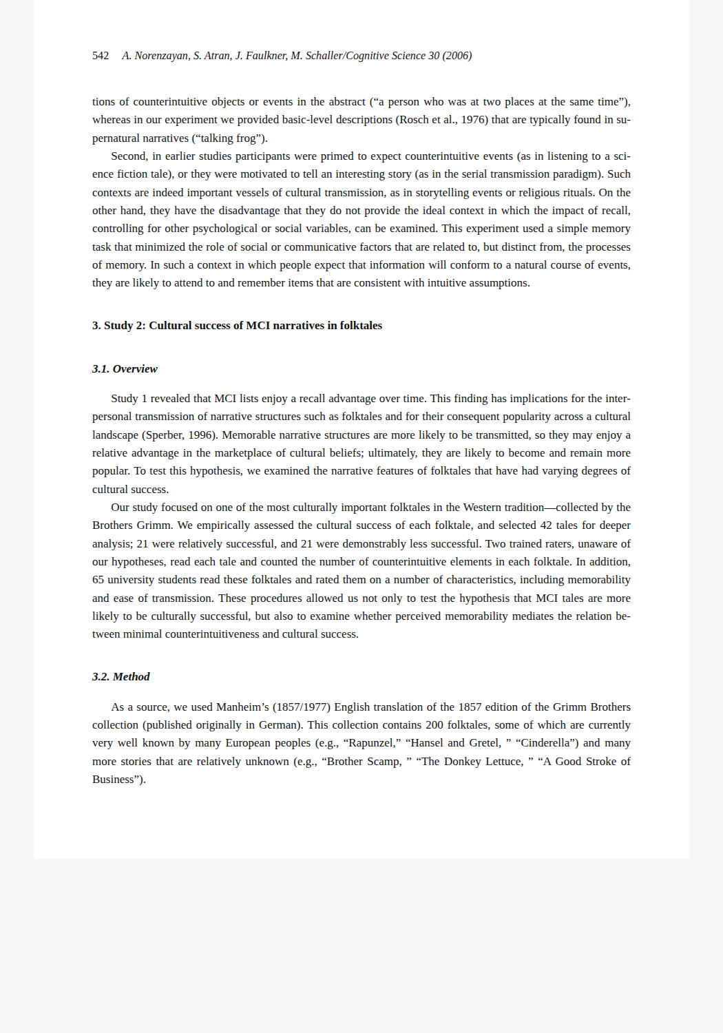542 A. Norenzayan, S. Atran, J. Faulkner, M. Schaller/Cognitive Science 30 (2006)
tions of counterintuitive objects or events in the abstract (“a person who was at two places at the same time”), whereas in our experiment we provided basic-level descriptions (Rosch et al., 1976) that are typically found in supernatural narratives (“talking frog”).
Second, in earlier studies participants were primed to expect counterintuitive events (as in listening to a science fiction tale), or they were motivated to tell an interesting story (as in the serial transmission paradigm). Such contexts are indeed important vessels of cultural transmission, as in storytelling events or religious rituals. On the other hand, they have the disadvantage that they do not provide the ideal context in which the impact of recall, controlling for other psychological or social variables, can be examined. This experiment used a simple memory task that minimized the role of social or communicative factors that are related to, but distinct from, the processes of memory. In such a context in which people expect that information will conform to a natural course of events, they are likely to attend to and remember items that are consistent with intuitive assumptions.
3. Study 2: Cultural success of MCI narratives in folktales
3.1. Overview
Study 1 revealed that MCI lists enjoy a recall advantage over time. This finding has implications for the interpersonal transmission of narrative structures such as folktales and for their consequent popularity across a cultural landscape (Sperber, 1996). Memorable narrative structures are more likely to be transmitted, so they may enjoy a relative advantage in the marketplace of cultural beliefs; ultimately, they are likely to become and remain more popular. To test this hypothesis, we examined the narrative features of folktales that have had varying degrees of cultural success.
Our study focused on one of the most culturally important folktales in the Western tradition—collected by the Brothers Grimm. We empirically assessed the cultural success of each folktale, and selected 42 tales for deeper analysis; 21 were relatively successful, and 21 were demonstrably less successful. Two trained raters, unaware of our hypotheses, read each tale and counted the number of counterintuitive elements in each folktale. In addition, 65 university students read these folktales and rated them on a number of characteristics, including memorability and ease of transmission. These procedures allowed us not only to test the hypothesis that MCI tales are more likely to be culturally successful, but also to examine whether perceived memorability mediates the relation between minimal counterintuitiveness and cultural success.
3.2. Method
As a source, we used Manheim’s (1857/1977) English translation of the 1857 edition of the Grimm Brothers collection (published originally in German). This collection contains 200 folktales, some of which are currently very well known by many European peoples (e.g., “Rapunzel,” “Hansel and Gretel, ” “Cinderella”) and many more stories that are relatively unknown (e.g., “Brother Scamp, ” “The Donkey Lettuce, ” “A Good Stroke of Business”).